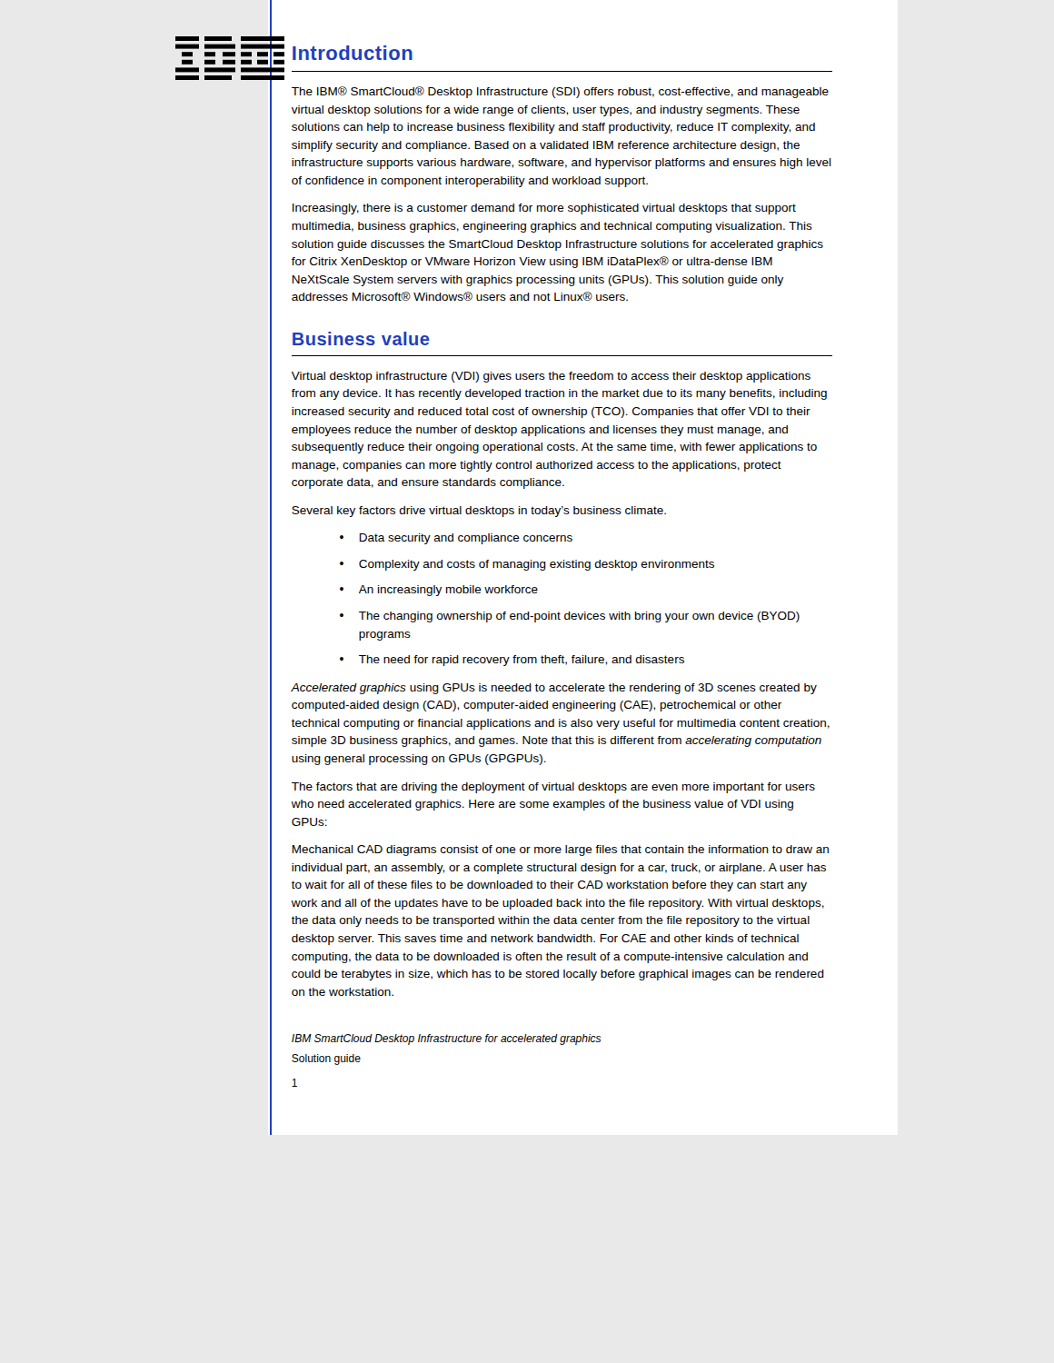Introduction
The IBM® SmartCloud® Desktop Infrastructure (SDI) offers robust, cost-effective, and manageable virtual desktop solutions for a wide range of clients, user types, and industry segments. These solutions can help to increase business flexibility and staff productivity, reduce IT complexity, and simplify security and compliance. Based on a validated IBM reference architecture design, the infrastructure supports various hardware, software, and hypervisor platforms and ensures high level of confidence in component interoperability and workload support.
Increasingly, there is a customer demand for more sophisticated virtual desktops that support multimedia, business graphics, engineering graphics and technical computing visualization. This solution guide discusses the SmartCloud Desktop Infrastructure solutions for accelerated graphics for Citrix XenDesktop or VMware Horizon View using IBM iDataPlex® or ultra-dense IBM NeXtScale System servers with graphics processing units (GPUs). This solution guide only addresses Microsoft® Windows® users and not Linux® users.
Business value
Virtual desktop infrastructure (VDI) gives users the freedom to access their desktop applications from any device. It has recently developed traction in the market due to its many benefits, including increased security and reduced total cost of ownership (TCO). Companies that offer VDI to their employees reduce the number of desktop applications and licenses they must manage, and subsequently reduce their ongoing operational costs. At the same time, with fewer applications to manage, companies can more tightly control authorized access to the applications, protect corporate data, and ensure standards compliance.
Several key factors drive virtual desktops in today’s business climate.
Data security and compliance concerns
Complexity and costs of managing existing desktop environments
An increasingly mobile workforce
The changing ownership of end-point devices with bring your own device (BYOD) programs
The need for rapid recovery from theft, failure, and disasters
Accelerated graphics using GPUs is needed to accelerate the rendering of 3D scenes created by computed-aided design (CAD), computer-aided engineering (CAE), petrochemical or other technical computing or financial applications and is also very useful for multimedia content creation, simple 3D business graphics, and games. Note that this is different from accelerating computation using general processing on GPUs (GPGPUs).
The factors that are driving the deployment of virtual desktops are even more important for users who need accelerated graphics. Here are some examples of the business value of VDI using GPUs:
Mechanical CAD diagrams consist of one or more large files that contain the information to draw an individual part, an assembly, or a complete structural design for a car, truck, or airplane. A user has to wait for all of these files to be downloaded to their CAD workstation before they can start any work and all of the updates have to be uploaded back into the file repository. With virtual desktops, the data only needs to be transported within the data center from the file repository to the virtual desktop server. This saves time and network bandwidth. For CAE and other kinds of technical computing, the data to be downloaded is often the result of a compute-intensive calculation and could be terabytes in size, which has to be stored locally before graphical images can be rendered on the workstation.
IBM SmartCloud Desktop Infrastructure for accelerated graphics
Solution guide
1